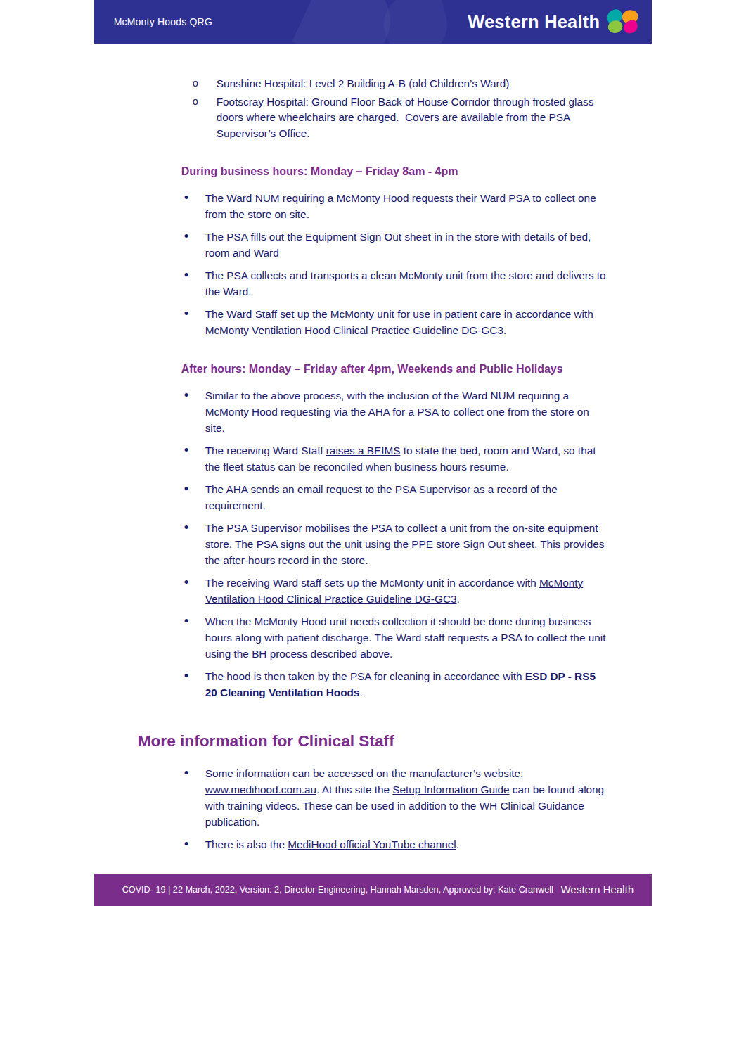McMonty Hoods QRG
Western Health
Sunshine Hospital: Level 2 Building A-B (old Children’s Ward)
Footscray Hospital: Ground Floor Back of House Corridor through frosted glass doors where wheelchairs are charged. Covers are available from the PSA Supervisor’s Office.
During business hours: Monday – Friday 8am - 4pm
The Ward NUM requiring a McMonty Hood requests their Ward PSA to collect one from the store on site.
The PSA fills out the Equipment Sign Out sheet in in the store with details of bed, room and Ward
The PSA collects and transports a clean McMonty unit from the store and delivers to the Ward.
The Ward Staff set up the McMonty unit for use in patient care in accordance with McMonty Ventilation Hood Clinical Practice Guideline DG-GC3.
After hours: Monday – Friday after 4pm, Weekends and Public Holidays
Similar to the above process, with the inclusion of the Ward NUM requiring a McMonty Hood requesting via the AHA for a PSA to collect one from the store on site.
The receiving Ward Staff raises a BEIMS to state the bed, room and Ward, so that the fleet status can be reconciled when business hours resume.
The AHA sends an email request to the PSA Supervisor as a record of the requirement.
The PSA Supervisor mobilises the PSA to collect a unit from the on-site equipment store. The PSA signs out the unit using the PPE store Sign Out sheet. This provides the after-hours record in the store.
The receiving Ward staff sets up the McMonty unit in accordance with McMonty Ventilation Hood Clinical Practice Guideline DG-GC3.
When the McMonty Hood unit needs collection it should be done during business hours along with patient discharge. The Ward staff requests a PSA to collect the unit using the BH process described above.
The hood is then taken by the PSA for cleaning in accordance with ESD DP - RS5 20 Cleaning Ventilation Hoods.
More information for Clinical Staff
Some information can be accessed on the manufacturer’s website: www.medihood.com.au. At this site the Setup Information Guide can be found along with training videos. These can be used in addition to the WH Clinical Guidance publication.
There is also the MediHood official YouTube channel.
COVID- 19 | 22 March, 2022, Version: 2, Director Engineering, Hannah Marsden, Approved by: Kate Cranwell
Western Health